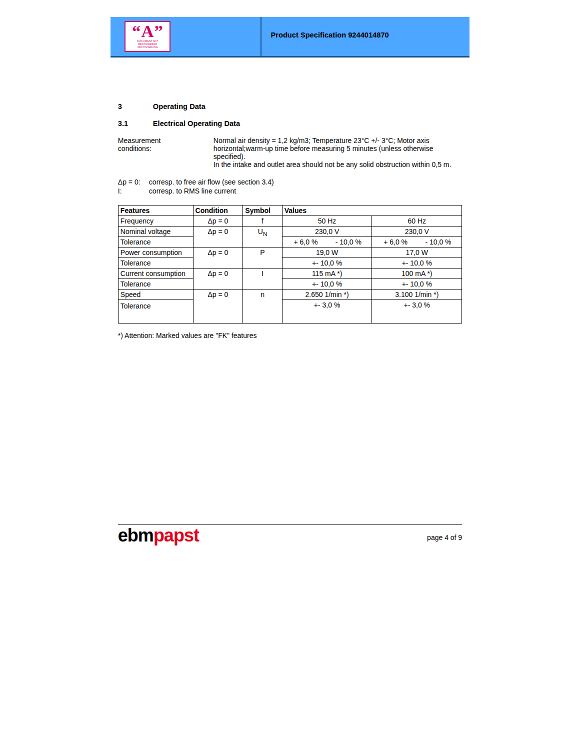“A”
DOKUMENT MIT
BESONDERER
ARCHIVIERUNG
Product Specification 9244014870
3 Operating Data
3.1 Electrical Operating Data
Measurement
conditions:
Normal air density = 1,2 kg/m3; Temperature 23°C +/- 3°C; Motor axis horizontal;warm-up time before measuring 5 minutes (unless otherwise specified).
In the intake and outlet area should not be any solid obstruction within 0,5 m.
Δp = 0: corresp. to free air flow (see section 3.4)
I: corresp. to RMS line current
| Features | Condition | Symbol | Values |
| --- | --- | --- | --- |
| Frequency | Δp = 0 | f | 50 Hz | 60 Hz |
| Nominal voltage | Δp = 0 | U N | 230,0 V | 230,0 V |
| Tolerance | + 6,0 % - 10,0 % | + 6,0 % - 10,0 % |
| Power consumption | Δp = 0 | P | 19,0 W | 17,0 W |
| Tolerance | +- 10,0 % | +- 10,0 % |
| Current consumption | Δp = 0 | I | 115 mA *) | 100 mA *) |
| Tolerance | +- 10,0 % | +- 10,0 % |
| Speed | Δp = 0 | n | 2.650 1/min *) | 3.100 1/min *) |
| Tolerance | +- 3,0 % | +- 3,0 % |
*) Attention: Marked values are "FK" features
ebm papst
page 4 of 9